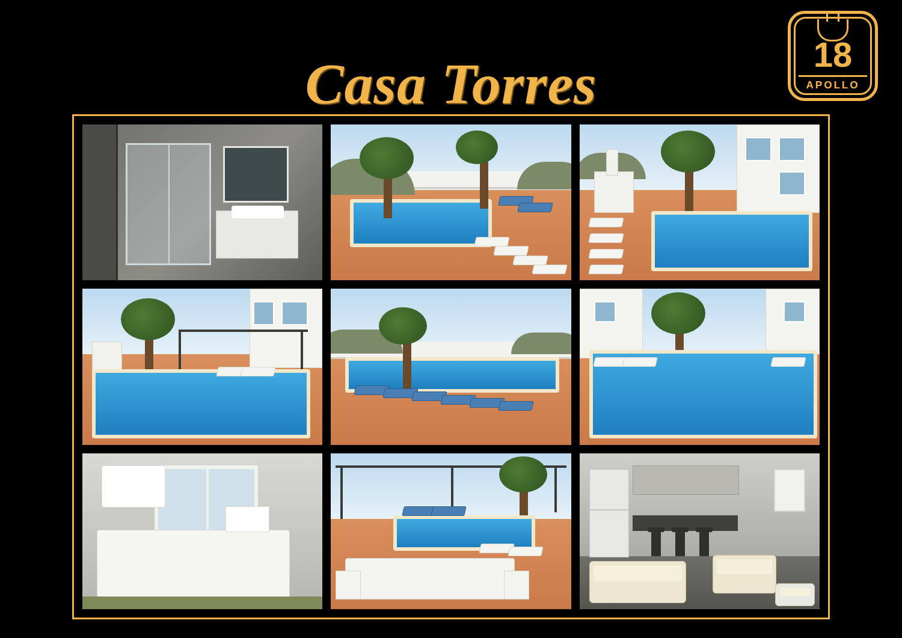Casa Torres
18
APOLLO